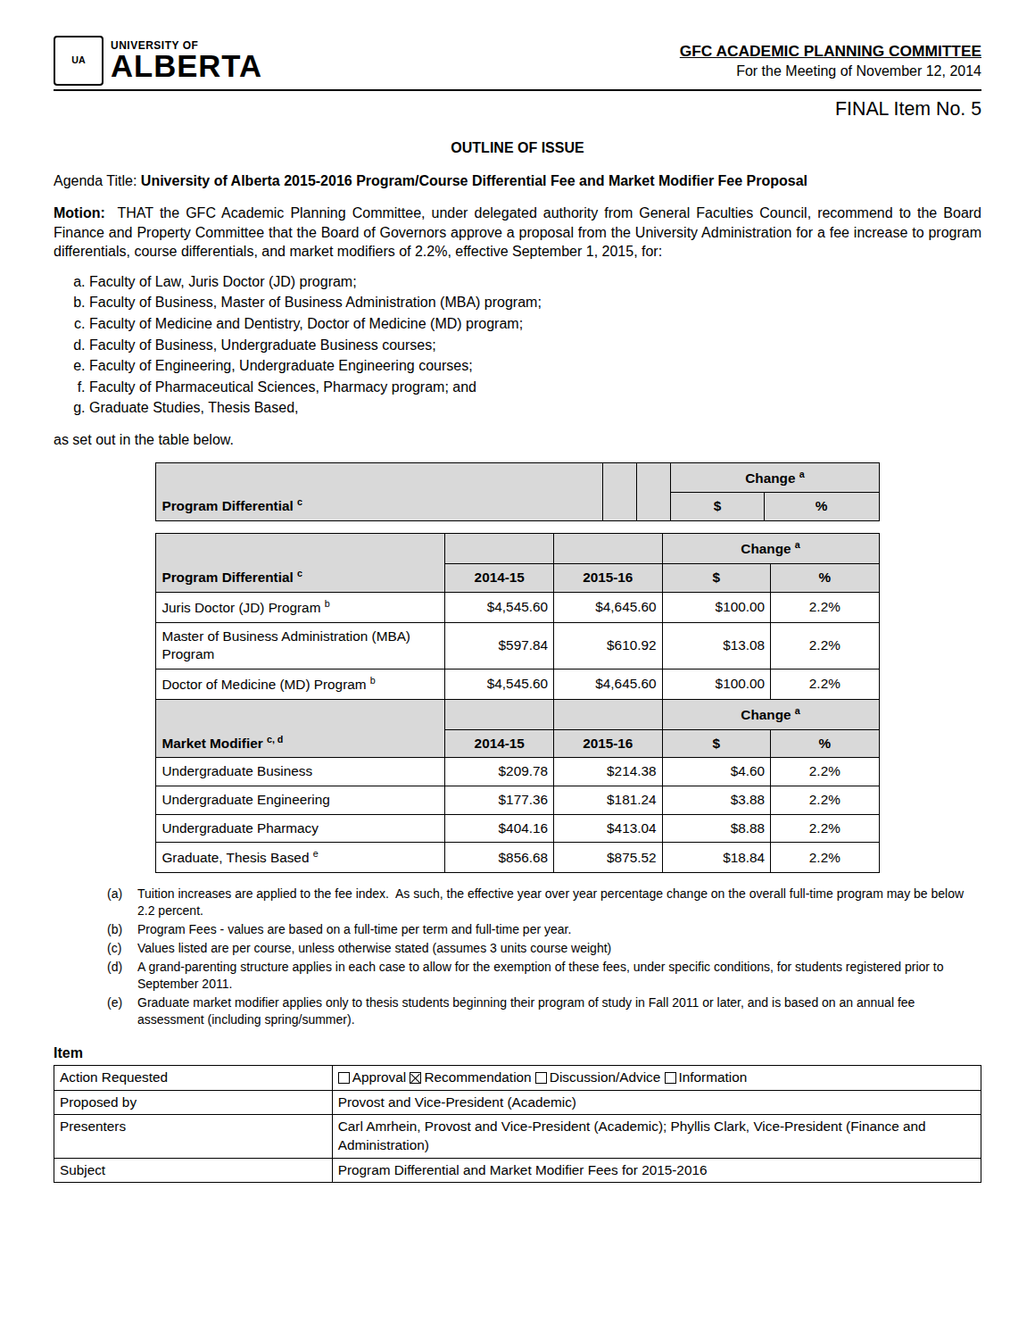UA
UNIVERSITY OF
ALBERTA
GFC ACADEMIC PLANNING COMMITTEE
For the Meeting of November 12, 2014
FINAL Item No. 5
OUTLINE OF ISSUE
Agenda Title: University of Alberta 2015-2016 Program/Course Differential Fee and Market Modifier Fee Proposal
Motion: THAT the GFC Academic Planning Committee, under delegated authority from General Faculties Council, recommend to the Board Finance and Property Committee that the Board of Governors approve a proposal from the University Administration for a fee increase to program differentials, course differentials, and market modifiers of 2.2%, effective September 1, 2015, for:
Faculty of Law, Juris Doctor (JD) program;
Faculty of Business, Master of Business Administration (MBA) program;
Faculty of Medicine and Dentistry, Doctor of Medicine (MD) program;
Faculty of Business, Undergraduate Business courses;
Faculty of Engineering, Undergraduate Engineering courses;
Faculty of Pharmaceutical Sciences, Pharmacy program; and
Graduate Studies, Thesis Based,
as set out in the table below.
| Program Differential c | | | Change a |
| $ | % |
| Program Differential c | | | Change a |
| 2014-15 | 2015-16 | $ | % |
| Juris Doctor (JD) Program b | $4,545.60 | $4,645.60 | $100.00 | 2.2% |
| Master of Business Administration (MBA) Program | $597.84 | $610.92 | $13.08 | 2.2% |
| Doctor of Medicine (MD) Program b | $4,545.60 | $4,645.60 | $100.00 | 2.2% |
| Market Modifier c, d | | | Change a |
| 2014-15 | 2015-16 | $ | % |
| Undergraduate Business | $209.78 | $214.38 | $4.60 | 2.2% |
| Undergraduate Engineering | $177.36 | $181.24 | $3.88 | 2.2% |
| Undergraduate Pharmacy | $404.16 | $413.04 | $8.88 | 2.2% |
| Graduate, Thesis Based e | $856.68 | $875.52 | $18.84 | 2.2% |
(a)
Tuition increases are applied to the fee index. As such, the effective year over year percentage change on the overall full-time program may be below 2.2 percent.
(b)
Program Fees - values are based on a full-time per term and full-time per year.
(c)
Values listed are per course, unless otherwise stated (assumes 3 units course weight)
(d)
A grand-parenting structure applies in each case to allow for the exemption of these fees, under specific conditions, for students registered prior to September 2011.
(e)
Graduate market modifier applies only to thesis students beginning their program of study in Fall 2011 or later, and is based on an annual fee assessment (including spring/summer).
Item
| Action Requested | Approval Recommendation Discussion/Advice Information |
| Proposed by | Provost and Vice-President (Academic) |
| Presenters | Carl Amrhein, Provost and Vice-President (Academic); Phyllis Clark, Vice-President (Finance and Administration) |
| Subject | Program Differential and Market Modifier Fees for 2015-2016 |